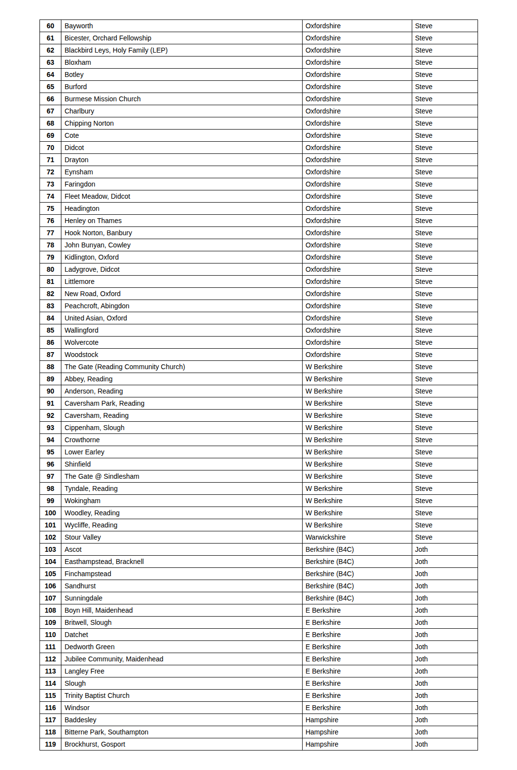| 60 | Bayworth | Oxfordshire | Steve |
| 61 | Bicester, Orchard Fellowship | Oxfordshire | Steve |
| 62 | Blackbird Leys, Holy Family (LEP) | Oxfordshire | Steve |
| 63 | Bloxham | Oxfordshire | Steve |
| 64 | Botley | Oxfordshire | Steve |
| 65 | Burford | Oxfordshire | Steve |
| 66 | Burmese Mission Church | Oxfordshire | Steve |
| 67 | Charlbury | Oxfordshire | Steve |
| 68 | Chipping Norton | Oxfordshire | Steve |
| 69 | Cote | Oxfordshire | Steve |
| 70 | Didcot | Oxfordshire | Steve |
| 71 | Drayton | Oxfordshire | Steve |
| 72 | Eynsham | Oxfordshire | Steve |
| 73 | Faringdon | Oxfordshire | Steve |
| 74 | Fleet Meadow, Didcot | Oxfordshire | Steve |
| 75 | Headington | Oxfordshire | Steve |
| 76 | Henley on Thames | Oxfordshire | Steve |
| 77 | Hook Norton, Banbury | Oxfordshire | Steve |
| 78 | John Bunyan, Cowley | Oxfordshire | Steve |
| 79 | Kidlington, Oxford | Oxfordshire | Steve |
| 80 | Ladygrove, Didcot | Oxfordshire | Steve |
| 81 | Littlemore | Oxfordshire | Steve |
| 82 | New Road, Oxford | Oxfordshire | Steve |
| 83 | Peachcroft, Abingdon | Oxfordshire | Steve |
| 84 | United Asian, Oxford | Oxfordshire | Steve |
| 85 | Wallingford | Oxfordshire | Steve |
| 86 | Wolvercote | Oxfordshire | Steve |
| 87 | Woodstock | Oxfordshire | Steve |
| 88 | The Gate (Reading Community Church) | W Berkshire | Steve |
| 89 | Abbey, Reading | W Berkshire | Steve |
| 90 | Anderson, Reading | W Berkshire | Steve |
| 91 | Caversham Park, Reading | W Berkshire | Steve |
| 92 | Caversham, Reading | W Berkshire | Steve |
| 93 | Cippenham, Slough | W Berkshire | Steve |
| 94 | Crowthorne | W Berkshire | Steve |
| 95 | Lower Earley | W Berkshire | Steve |
| 96 | Shinfield | W Berkshire | Steve |
| 97 | The Gate @ Sindlesham | W Berkshire | Steve |
| 98 | Tyndale, Reading | W Berkshire | Steve |
| 99 | Wokingham | W Berkshire | Steve |
| 100 | Woodley, Reading | W Berkshire | Steve |
| 101 | Wycliffe, Reading | W Berkshire | Steve |
| 102 | Stour Valley | Warwickshire | Steve |
| 103 | Ascot | Berkshire (B4C) | Joth |
| 104 | Easthampstead, Bracknell | Berkshire (B4C) | Joth |
| 105 | Finchampstead | Berkshire (B4C) | Joth |
| 106 | Sandhurst | Berkshire (B4C) | Joth |
| 107 | Sunningdale | Berkshire (B4C) | Joth |
| 108 | Boyn Hill, Maidenhead | E Berkshire | Joth |
| 109 | Britwell, Slough | E Berkshire | Joth |
| 110 | Datchet | E Berkshire | Joth |
| 111 | Dedworth Green | E Berkshire | Joth |
| 112 | Jubilee Community, Maidenhead | E Berkshire | Joth |
| 113 | Langley Free | E Berkshire | Joth |
| 114 | Slough | E Berkshire | Joth |
| 115 | Trinity Baptist Church | E Berkshire | Joth |
| 116 | Windsor | E Berkshire | Joth |
| 117 | Baddesley | Hampshire | Joth |
| 118 | Bitterne Park, Southampton | Hampshire | Joth |
| 119 | Brockhurst, Gosport | Hampshire | Joth |